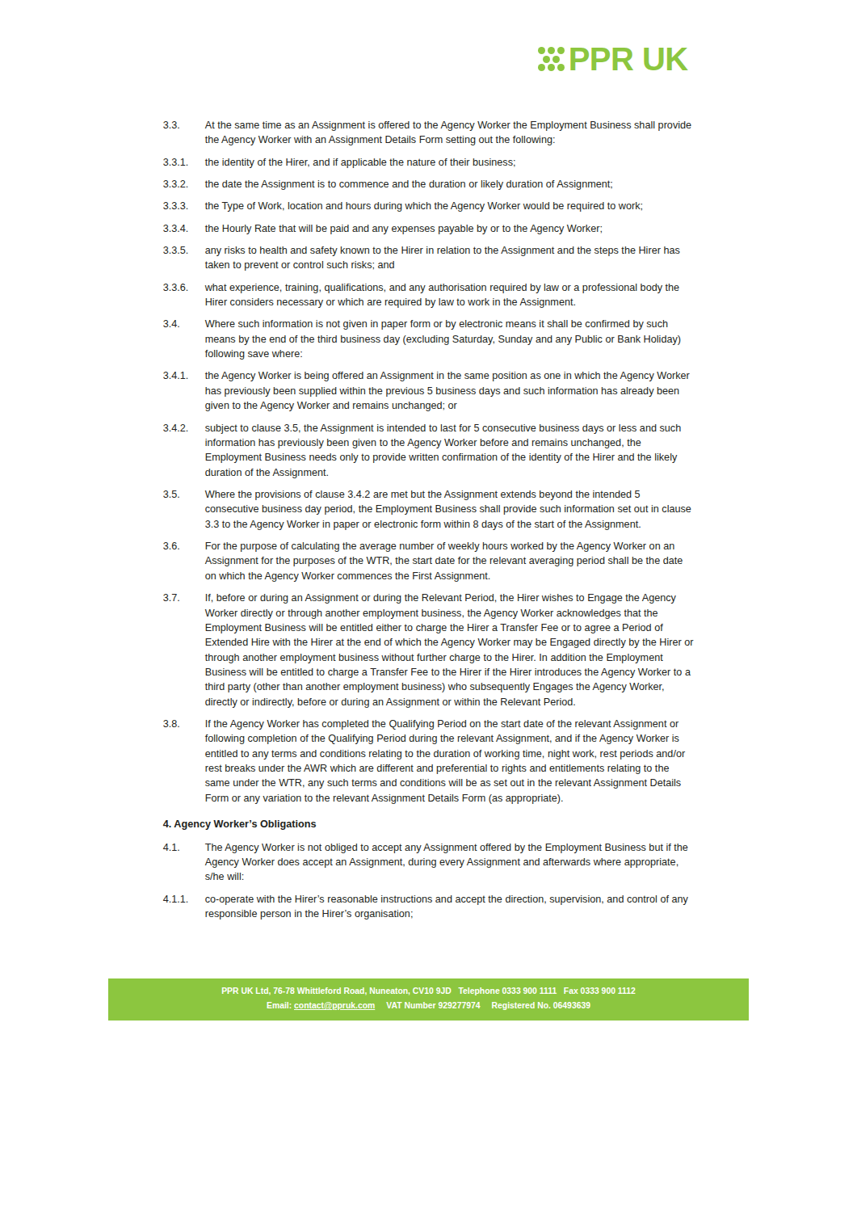PPR UK
3.3.
At the same time as an Assignment is offered to the Agency Worker the Employment Business shall provide the Agency Worker with an Assignment Details Form setting out the following:
3.3.1.
the identity of the Hirer, and if applicable the nature of their business;
3.3.2.
the date the Assignment is to commence and the duration or likely duration of Assignment;
3.3.3.
the Type of Work, location and hours during which the Agency Worker would be required to work;
3.3.4.
the Hourly Rate that will be paid and any expenses payable by or to the Agency Worker;
3.3.5.
any risks to health and safety known to the Hirer in relation to the Assignment and the steps the Hirer has taken to prevent or control such risks; and
3.3.6.
what experience, training, qualifications, and any authorisation required by law or a professional body the Hirer considers necessary or which are required by law to work in the Assignment.
3.4.
Where such information is not given in paper form or by electronic means it shall be confirmed by such means by the end of the third business day (excluding Saturday, Sunday and any Public or Bank Holiday) following save where:
3.4.1.
the Agency Worker is being offered an Assignment in the same position as one in which the Agency Worker has previously been supplied within the previous 5 business days and such information has already been given to the Agency Worker and remains unchanged; or
3.4.2.
subject to clause 3.5, the Assignment is intended to last for 5 consecutive business days or less and such information has previously been given to the Agency Worker before and remains unchanged, the Employment Business needs only to provide written confirmation of the identity of the Hirer and the likely duration of the Assignment.
3.5.
Where the provisions of clause 3.4.2 are met but the Assignment extends beyond the intended 5 consecutive business day period, the Employment Business shall provide such information set out in clause 3.3 to the Agency Worker in paper or electronic form within 8 days of the start of the Assignment.
3.6.
For the purpose of calculating the average number of weekly hours worked by the Agency Worker on an Assignment for the purposes of the WTR, the start date for the relevant averaging period shall be the date on which the Agency Worker commences the First Assignment.
3.7.
If, before or during an Assignment or during the Relevant Period, the Hirer wishes to Engage the Agency Worker directly or through another employment business, the Agency Worker acknowledges that the Employment Business will be entitled either to charge the Hirer a Transfer Fee or to agree a Period of Extended Hire with the Hirer at the end of which the Agency Worker may be Engaged directly by the Hirer or through another employment business without further charge to the Hirer. In addition the Employment Business will be entitled to charge a Transfer Fee to the Hirer if the Hirer introduces the Agency Worker to a third party (other than another employment business) who subsequently Engages the Agency Worker, directly or indirectly, before or during an Assignment or within the Relevant Period.
3.8.
If the Agency Worker has completed the Qualifying Period on the start date of the relevant Assignment or following completion of the Qualifying Period during the relevant Assignment, and if the Agency Worker is entitled to any terms and conditions relating to the duration of working time, night work, rest periods and/or rest breaks under the AWR which are different and preferential to rights and entitlements relating to the same under the WTR, any such terms and conditions will be as set out in the relevant Assignment Details Form or any variation to the relevant Assignment Details Form (as appropriate).
4. Agency Worker’s Obligations
4.1.
The Agency Worker is not obliged to accept any Assignment offered by the Employment Business but if the Agency Worker does accept an Assignment, during every Assignment and afterwards where appropriate, s/he will:
4.1.1.
co-operate with the Hirer’s reasonable instructions and accept the direction, supervision, and control of any responsible person in the Hirer’s organisation;
PPR UK Ltd, 76-78 Whittleford Road, Nuneaton, CV10 9JD Telephone 0333 900 1111 Fax 0333 900 1112 Email: contact@ppruk.com VAT Number 929277974 Registered No. 06493639